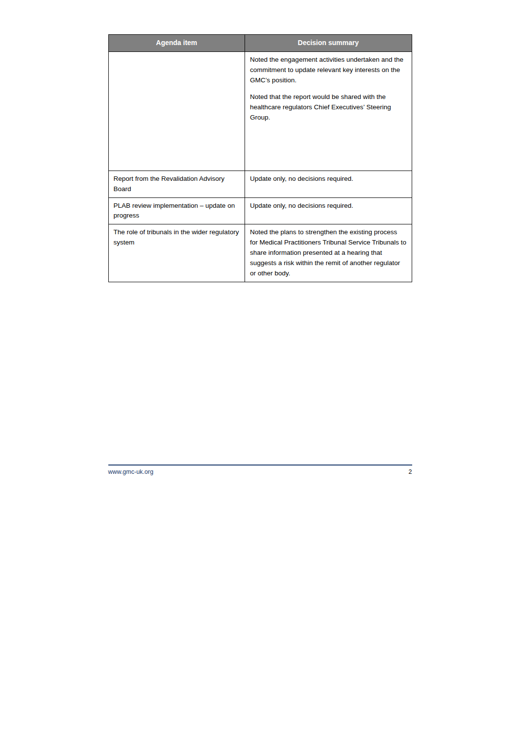| Agenda item | Decision summary |
| --- | --- |
| | Noted the engagement activities undertaken and the commitment to update relevant key interests on the GMC’s position. Noted that the report would be shared with the healthcare regulators Chief Executives’ Steering Group. |
| Report from the Revalidation Advisory Board | Update only, no decisions required. |
| PLAB review implementation – update on progress | Update only, no decisions required. |
| The role of tribunals in the wider regulatory system | Noted the plans to strengthen the existing process for Medical Practitioners Tribunal Service Tribunals to share information presented at a hearing that suggests a risk within the remit of another regulator or other body. |
www.gmc-uk.org 2